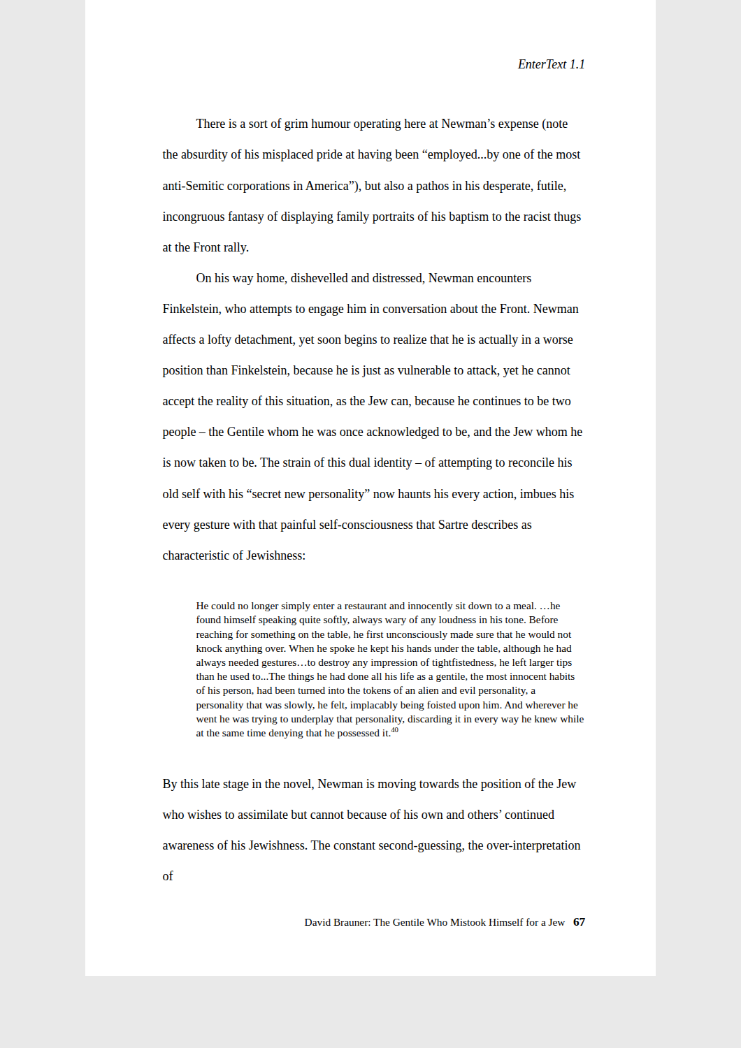EnterText 1.1
There is a sort of grim humour operating here at Newman’s expense (note the absurdity of his misplaced pride at having been “employed...by one of the most anti-Semitic corporations in America”), but also a pathos in his desperate, futile, incongruous fantasy of displaying family portraits of his baptism to the racist thugs at the Front rally.
On his way home, dishevelled and distressed, Newman encounters Finkelstein, who attempts to engage him in conversation about the Front. Newman affects a lofty detachment, yet soon begins to realize that he is actually in a worse position than Finkelstein, because he is just as vulnerable to attack, yet he cannot accept the reality of this situation, as the Jew can, because he continues to be two people – the Gentile whom he was once acknowledged to be, and the Jew whom he is now taken to be. The strain of this dual identity – of attempting to reconcile his old self with his “secret new personality” now haunts his every action, imbues his every gesture with that painful self-consciousness that Sartre describes as characteristic of Jewishness:
He could no longer simply enter a restaurant and innocently sit down to a meal. …he found himself speaking quite softly, always wary of any loudness in his tone. Before reaching for something on the table, he first unconsciously made sure that he would not knock anything over. When he spoke he kept his hands under the table, although he had always needed gestures…to destroy any impression of tightfistedness, he left larger tips than he used to...The things he had done all his life as a gentile, the most innocent habits of his person, had been turned into the tokens of an alien and evil personality, a personality that was slowly, he felt, implacably being foisted upon him. And wherever he went he was trying to underplay that personality, discarding it in every way he knew while at the same time denying that he possessed it.40
By this late stage in the novel, Newman is moving towards the position of the Jew who wishes to assimilate but cannot because of his own and others’ continued awareness of his Jewishness. The constant second-guessing, the over-interpretation of
David Brauner: The Gentile Who Mistook Himself for a Jew67